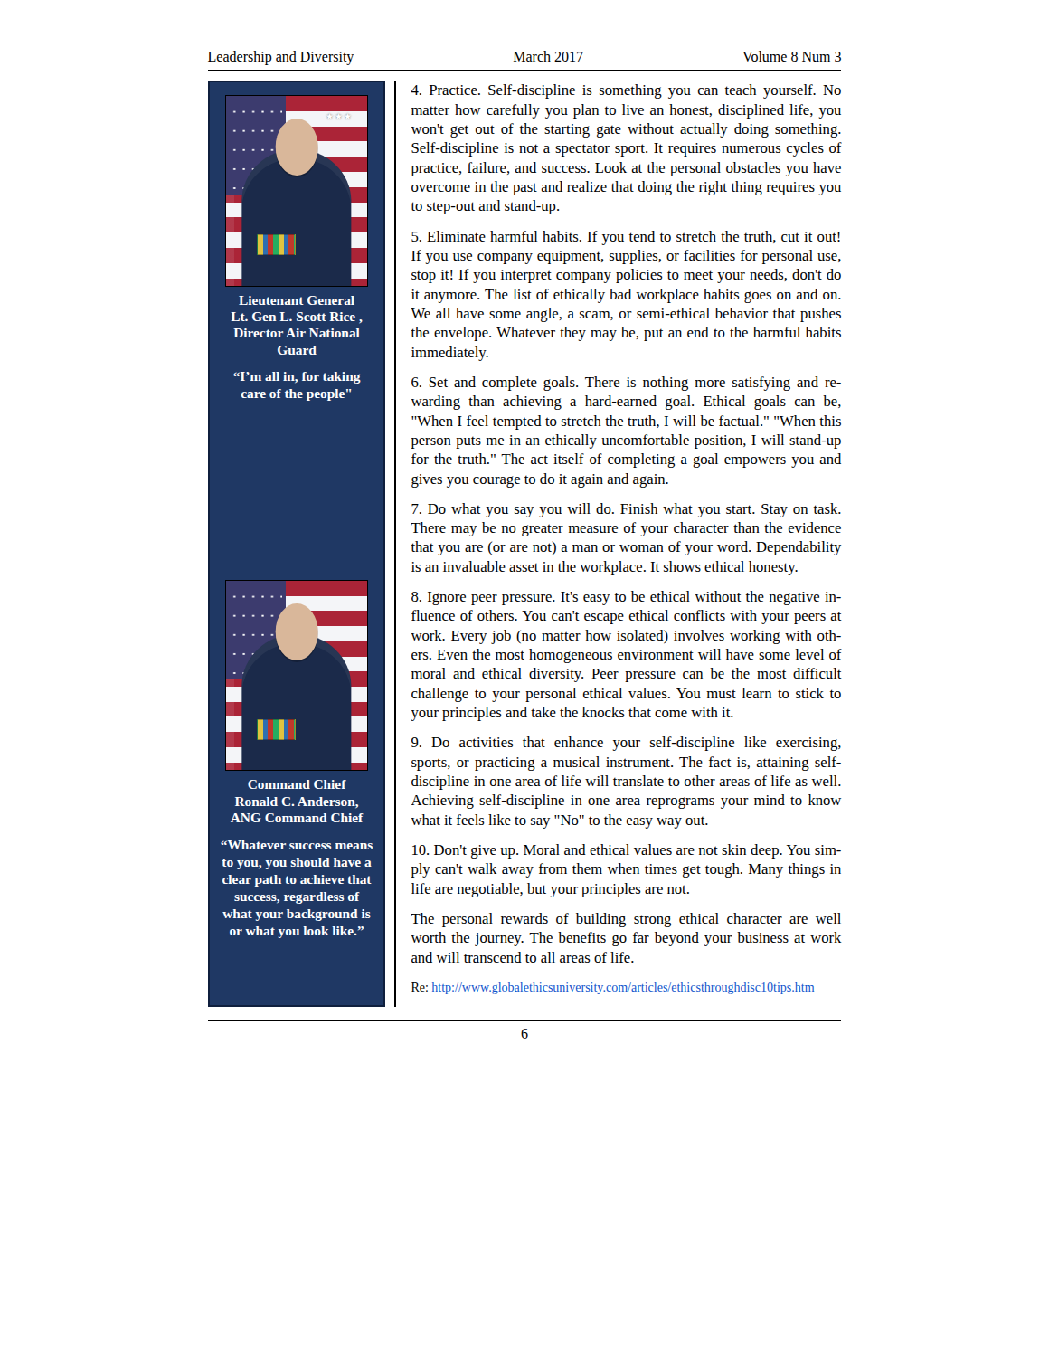Leadership and Diversity
March 2017
Volume 8 Num 3
★★★
Lieutenant General
Lt. Gen L. Scott Rice ,
Director Air National Guard
“I’m all in, for taking care of the people"
Command Chief
Ronald C. Anderson,
ANG Command Chief
“Whatever success means to you, you should have a clear path to achieve that success, regardless of what your background is or what you look like.”
4. Practice. Self-discipline is something you can teach yourself. No matter how carefully you plan to live an honest, disciplined life, you won't get out of the starting gate without actually doing something. Self-discipline is not a spectator sport. It requires numerous cycles of practice, failure, and success. Look at the personal obstacles you have overcome in the past and realize that doing the right thing requires you to step-out and stand-up.
5. Eliminate harmful habits. If you tend to stretch the truth, cut it out! If you use company equipment, supplies, or facilities for personal use, stop it! If you interpret company policies to meet your needs, don't do it anymore. The list of ethically bad workplace habits goes on and on. We all have some angle, a scam, or semi-ethical behavior that pushes the envelope. Whatever they may be, put an end to the harmful habits immediately.
6. Set and complete goals. There is nothing more satisfying and rewarding than achieving a hard-earned goal. Ethical goals can be, "When I feel tempted to stretch the truth, I will be factual." "When this person puts me in an ethically uncomfortable position, I will stand-up for the truth." The act itself of completing a goal empowers you and gives you courage to do it again and again.
7. Do what you say you will do. Finish what you start. Stay on task. There may be no greater measure of your character than the evidence that you are (or are not) a man or woman of your word. Dependability is an invaluable asset in the workplace. It shows ethical honesty.
8. Ignore peer pressure. It's easy to be ethical without the negative influence of others. You can't escape ethical conflicts with your peers at work. Every job (no matter how isolated) involves working with others. Even the most homogeneous environment will have some level of moral and ethical diversity. Peer pressure can be the most difficult challenge to your personal ethical values. You must learn to stick to your principles and take the knocks that come with it.
9. Do activities that enhance your self-discipline like exercising, sports, or practicing a musical instrument. The fact is, attaining self-discipline in one area of life will translate to other areas of life as well. Achieving self-discipline in one area reprograms your mind to know what it feels like to say "No" to the easy way out.
10. Don't give up. Moral and ethical values are not skin deep. You simply can't walk away from them when times get tough. Many things in life are negotiable, but your principles are not.
The personal rewards of building strong ethical character are well worth the journey. The benefits go far beyond your business at work and will transcend to all areas of life.
Re: http://www.globalethicsuniversity.com/articles/ethicsthroughdisc10tips.htm
6